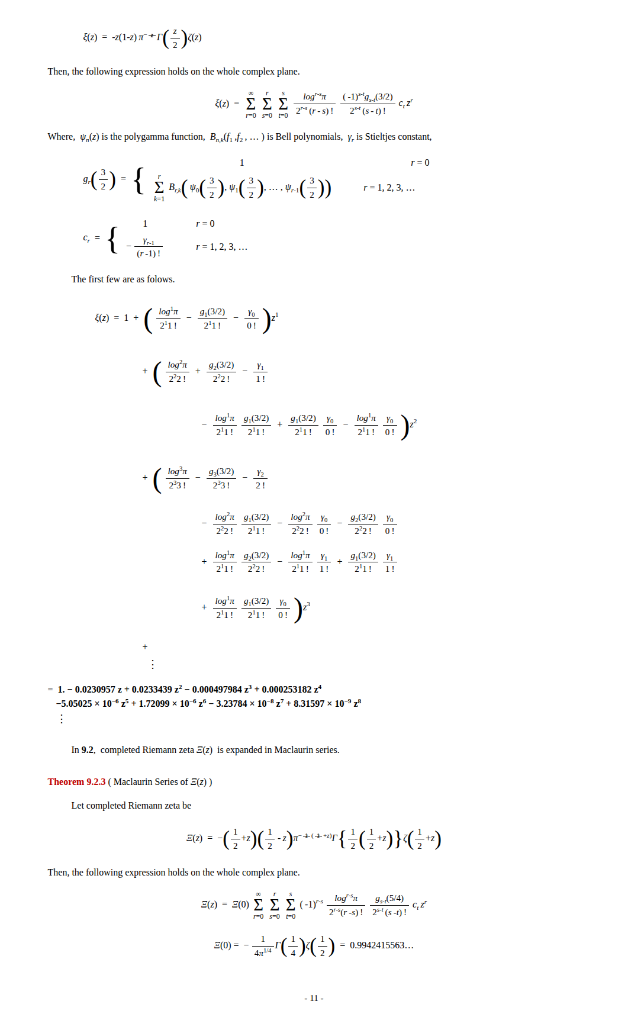ξ(z) = -z(1-z) π−z 2Γ(z 2) ζ(z)
Then, the following expression holds on the whole complex plane.
ξ(z) = ∞Σr=0 rΣs=0 sΣt=0 logr-sπ 2r-s (r - s) ! ( -1)s-tgs-t(3/2) 2s-t (s - t) ! ct zr
Where, ψn(z) is the polygamma function, Bn,k(f1 ,f2 , … ) is Bell polynomials, γr is Stieltjes constant,
gr(32) = {
| 1 | r = 0 |
| r Σ k =1 B r,k ( ψ 0 ( 3 2 ) , ψ 1 ( 3 2 ) , … , ψ r -1 ( 3 2 ) ) | r = 1, 2, 3, … |
cr = {
| 1 | r = 0 |
| − γ r -1 ( r -1) ! | r = 1, 2, 3, … |
The first few are as folows.
ξ(z) = 1 + ( log1π 211 ! − g1(3/2) 211 ! − γ00 ! ) z1
+ ( log2π 222 ! + g2(3/2) 222 ! − γ11 !
− log1π 211 ! g1(3/2) 211 ! + g1(3/2) 211 ! γ00 ! − log1π 211 ! γ00 ! ) z2
+ ( log3π 233 ! − g3(3/2) 233 ! − γ22 !
− log2π 222 ! g1(3/2) 211 ! − log2π 222 ! γ00 ! − g2(3/2) 222 ! γ00 !
+ log1π 211 ! g2(3/2) 222 ! − log1π 211 ! γ11 ! + g1(3/2) 211 ! γ11 !
+ log1π 211 ! g1(3/2) 211 ! γ00 ! ) z3
+
⋮
= 1. − 0.0230957 z + 0.0233439 z2 − 0.000497984 z3 + 0.000253182 z4
−5.05025 × 10−6 z5 + 1.72099 × 10−6 z6 − 3.23784 × 10−8 z7 + 8.31597 × 10−9 z8
⋮
In 9.2, completed Riemann zeta Ξ(z) is expanded in Maclaurin series.
Theorem 9.2.3 ( Maclaurin Series of Ξ(z) )
Let completed Riemann zeta be
Ξ(z) = −(12+z)(12 - z) π−12(12+z)Γ{12(12+z)}ζ(12+z)
Then, the following expression holds on the whole complex plane.
Ξ(z) = Ξ(0) ∞Σr=0 rΣs=0 sΣt=0 ( -1)r-s logr-sπ 2r-s(r -s) ! gs-t(5/4) 2s-t (s -t) ! ct zr
Ξ(0) = − 14π1/4 Γ(14) ζ(12) = 0.9942415563…
- 11 -